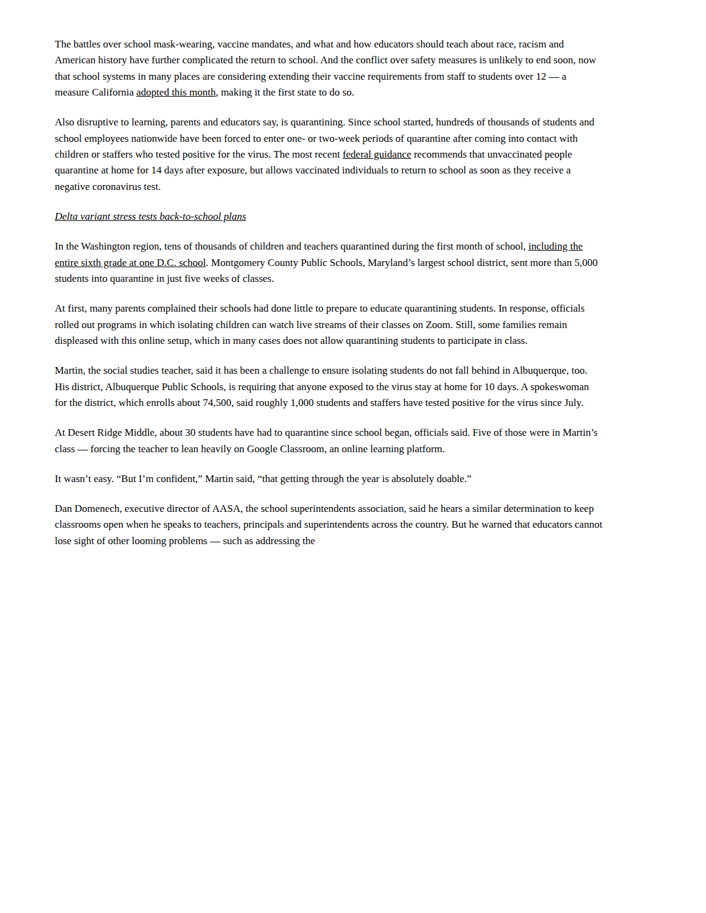The battles over school mask-wearing, vaccine mandates, and what and how educators should teach about race, racism and American history have further complicated the return to school. And the conflict over safety measures is unlikely to end soon, now that school systems in many places are considering extending their vaccine requirements from staff to students over 12 — a measure California adopted this month, making it the first state to do so.
Also disruptive to learning, parents and educators say, is quarantining. Since school started, hundreds of thousands of students and school employees nationwide have been forced to enter one- or two-week periods of quarantine after coming into contact with children or staffers who tested positive for the virus. The most recent federal guidance recommends that unvaccinated people quarantine at home for 14 days after exposure, but allows vaccinated individuals to return to school as soon as they receive a negative coronavirus test.
Delta variant stress tests back-to-school plans
In the Washington region, tens of thousands of children and teachers quarantined during the first month of school, including the entire sixth grade at one D.C. school. Montgomery County Public Schools, Maryland’s largest school district, sent more than 5,000 students into quarantine in just five weeks of classes.
At first, many parents complained their schools had done little to prepare to educate quarantining students. In response, officials rolled out programs in which isolating children can watch live streams of their classes on Zoom. Still, some families remain displeased with this online setup, which in many cases does not allow quarantining students to participate in class.
Martin, the social studies teacher, said it has been a challenge to ensure isolating students do not fall behind in Albuquerque, too. His district, Albuquerque Public Schools, is requiring that anyone exposed to the virus stay at home for 10 days. A spokeswoman for the district, which enrolls about 74,500, said roughly 1,000 students and staffers have tested positive for the virus since July.
At Desert Ridge Middle, about 30 students have had to quarantine since school began, officials said. Five of those were in Martin’s class — forcing the teacher to lean heavily on Google Classroom, an online learning platform.
It wasn’t easy. “But I’m confident,” Martin said, “that getting through the year is absolutely doable.”
Dan Domenech, executive director of AASA, the school superintendents association, said he hears a similar determination to keep classrooms open when he speaks to teachers, principals and superintendents across the country. But he warned that educators cannot lose sight of other looming problems — such as addressing the